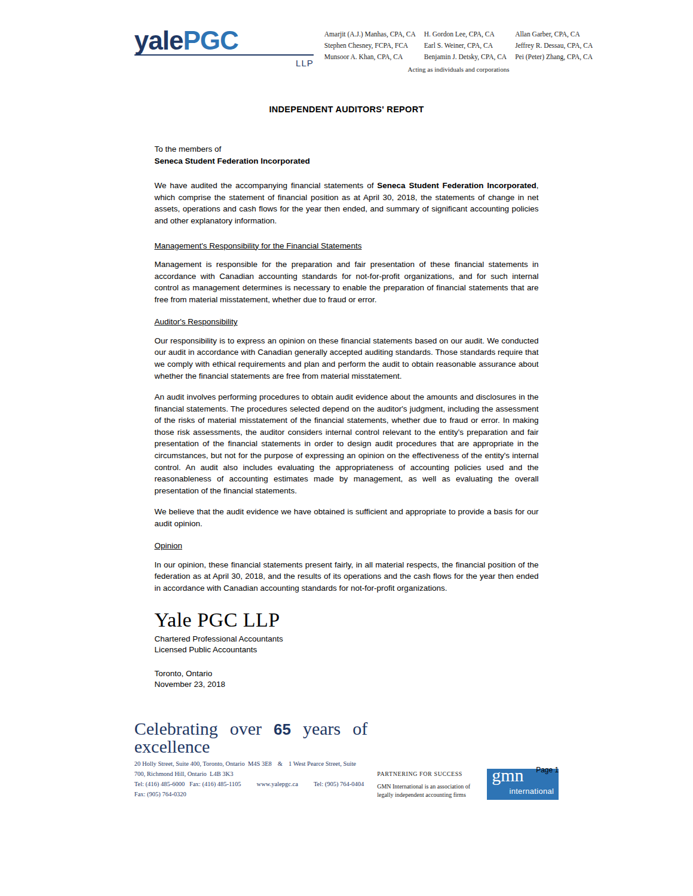yale PGC
LLP
| Amarjit (A.J.) Manhas, CPA, CA | H. Gordon Lee, CPA, CA | Allan Garber, CPA, CA |
| Stephen Chesney, FCPA, FCA | Earl S. Weiner, CPA, CA | Jeffrey R. Dessau, CPA, CA |
| Munsoor A. Khan, CPA, CA | Benjamin J. Detsky, CPA, CA | Pei (Peter) Zhang, CPA, CA |
| Acting as individuals and corporations |
INDEPENDENT AUDITORS' REPORT
To the members of
Seneca Student Federation Incorporated
We have audited the accompanying financial statements of Seneca Student Federation Incorporated, which comprise the statement of financial position as at April 30, 2018, the statements of change in net assets, operations and cash flows for the year then ended, and summary of significant accounting policies and other explanatory information.
Management's Responsibility for the Financial Statements
Management is responsible for the preparation and fair presentation of these financial statements in accordance with Canadian accounting standards for not-for-profit organizations, and for such internal control as management determines is necessary to enable the preparation of financial statements that are free from material misstatement, whether due to fraud or error.
Auditor's Responsibility
Our responsibility is to express an opinion on these financial statements based on our audit. We conducted our audit in accordance with Canadian generally accepted auditing standards. Those standards require that we comply with ethical requirements and plan and perform the audit to obtain reasonable assurance about whether the financial statements are free from material misstatement.
An audit involves performing procedures to obtain audit evidence about the amounts and disclosures in the financial statements. The procedures selected depend on the auditor's judgment, including the assessment of the risks of material misstatement of the financial statements, whether due to fraud or error. In making those risk assessments, the auditor considers internal control relevant to the entity's preparation and fair presentation of the financial statements in order to design audit procedures that are appropriate in the circumstances, but not for the purpose of expressing an opinion on the effectiveness of the entity's internal control. An audit also includes evaluating the appropriateness of accounting policies used and the reasonableness of accounting estimates made by management, as well as evaluating the overall presentation of the financial statements.
We believe that the audit evidence we have obtained is sufficient and appropriate to provide a basis for our audit opinion.
Opinion
In our opinion, these financial statements present fairly, in all material respects, the financial position of the federation as at April 30, 2018, and the results of its operations and the cash flows for the year then ended in accordance with Canadian accounting standards for not-for-profit organizations.
Yale PGC LLP
Chartered Professional Accountants
Licensed Public Accountants
Toronto, Ontario
November 23, 2018
Celebrating over 65 years of excellence
20 Holly Street, Suite 400, Toronto, Ontario M4S 3E8&1 West Pearce Street, Suite 700, Richmond Hill, Ontario L4B 3K3
Tel: (416) 485-6000 Fax: (416) 485-1105 www.yalepgc.ca Tel: (905) 764-0404 Fax: (905) 764-0320
PARTNERING FOR SUCCESS
GMN International is an association of legally independent accounting firms
gmn
international
Page 1